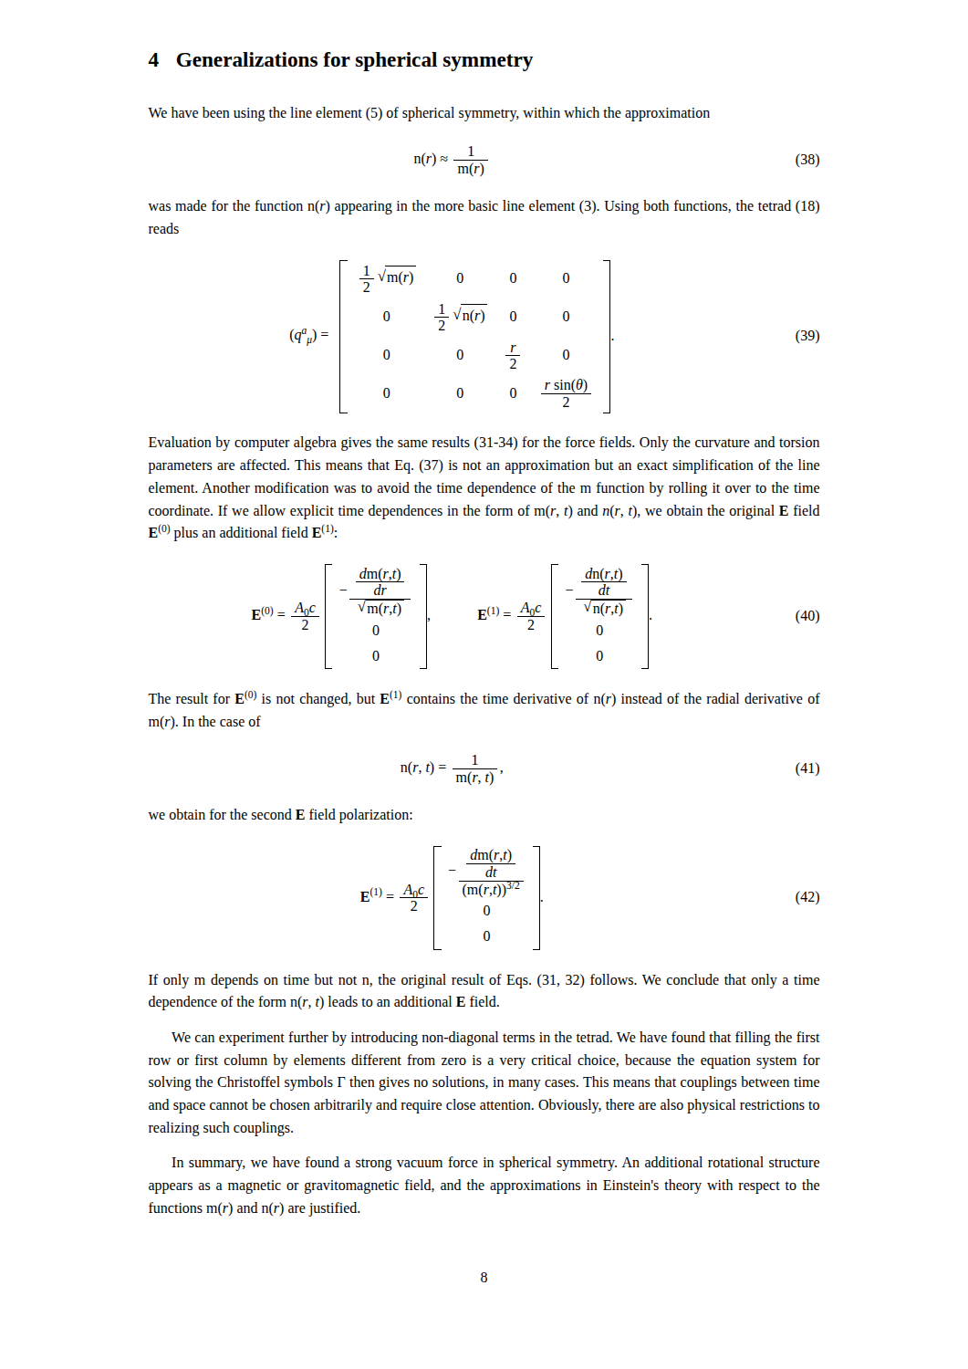4 Generalizations for spherical symmetry
We have been using the line element (5) of spherical symmetry, within which the approximation
n(r) ≈ 1 m(r)
(38)
was made for the function n(r) appearing in the more basic line element (3). Using both functions, the tetrad (18) reads
(qaμ) =
| 1 2 m ( r ) | 0 | 0 | 0 |
| 0 | 1 2 n ( r ) | 0 | 0 |
| 0 | 0 | r 2 | 0 |
| 0 | 0 | 0 | r sin( θ ) 2 |
.
(39)
Evaluation by computer algebra gives the same results (31-34) for the force fields. Only the curvature and torsion parameters are affected. This means that Eq. (37) is not an approximation but an exact simplification of the line element. Another modification was to avoid the time dependence of the m function by rolling it over to the time coordinate. If we allow explicit time dependences in the form of m(r, t) and n(r, t), we obtain the original E field E(0) plus an additional field E(1):
E(0) = A0c 2
| − d m ( r , t ) dr m ( r , t ) |
| 0 |
| 0 |
, E(1) = A0c 2
| − d n ( r , t ) dt n ( r , t ) |
| 0 |
| 0 |
.
(40)
The result for E(0) is not changed, but E(1) contains the time derivative of n(r) instead of the radial derivative of m(r). In the case of
n(r, t) = 1 m(r, t),
(41)
we obtain for the second E field polarization:
E(1) = A0c 2
| − d m ( r , t ) dt ( m ( r , t )) 3/2 |
| 0 |
| 0 |
.
(42)
If only m depends on time but not n, the original result of Eqs. (31, 32) follows. We conclude that only a time dependence of the form n(r, t) leads to an additional E field.
We can experiment further by introducing non-diagonal terms in the tetrad. We have found that filling the first row or first column by elements different from zero is a very critical choice, because the equation system for solving the Christoffel symbols Γ then gives no solutions, in many cases. This means that couplings between time and space cannot be chosen arbitrarily and require close attention. Obviously, there are also physical restrictions to realizing such couplings.
In summary, we have found a strong vacuum force in spherical symmetry. An additional rotational structure appears as a magnetic or gravitomagnetic field, and the approximations in Einstein's theory with respect to the functions m(r) and n(r) are justified.
8